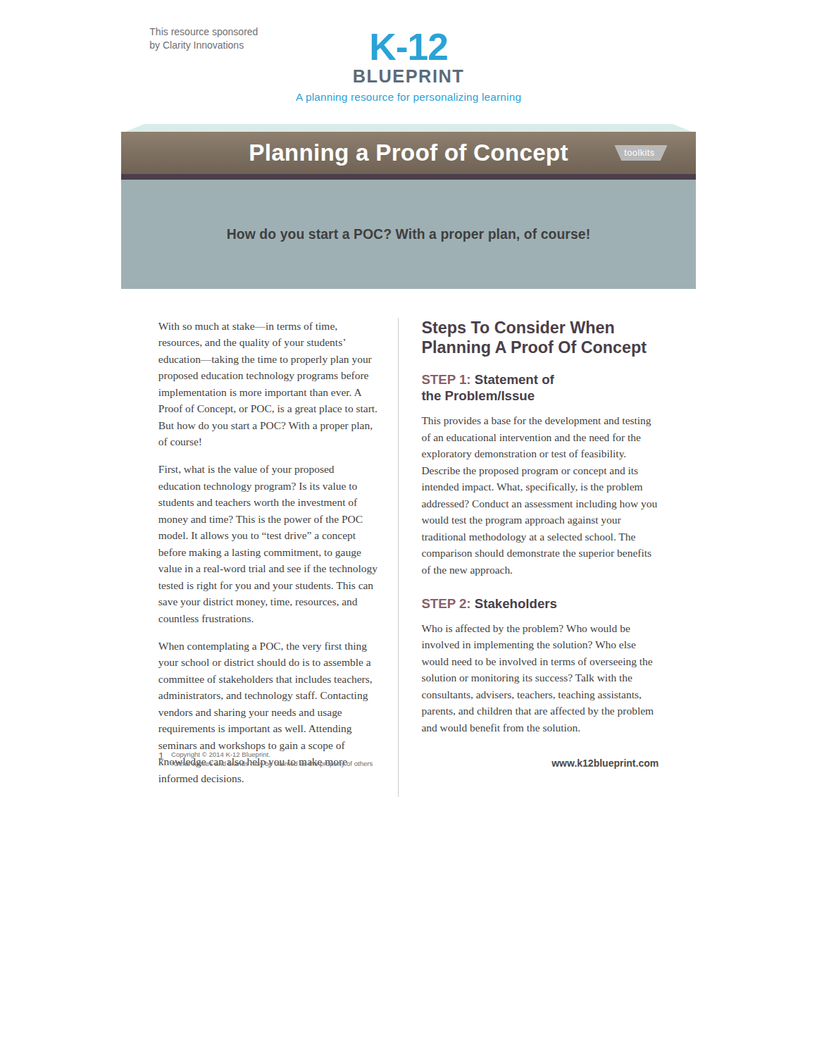This resource sponsored
by Clarity Innovations
K-12 BLUEPRINT
A planning resource for personalizing learning
Planning a Proof of Concept
toolkits
How do you start a POC? With a proper plan, of course!
With so much at stake—in terms of time, resources, and the quality of your students’ education—taking the time to properly plan your proposed education technology programs before implementation is more important than ever. A Proof of Concept, or POC, is a great place to start. But how do you start a POC? With a proper plan, of course!
First, what is the value of your proposed education technology program? Is its value to students and teachers worth the investment of money and time? This is the power of the POC model. It allows you to “test drive” a concept before making a lasting commitment, to gauge value in a real-word trial and see if the technology tested is right for you and your students. This can save your district money, time, resources, and countless frustrations.
When contemplating a POC, the very first thing your school or district should do is to assemble a committee of stakeholders that includes teachers, administrators, and technology staff. Contacting vendors and sharing your needs and usage requirements is important as well. Attending seminars and workshops to gain a scope of knowledge can also help you to make more informed decisions.
Steps To Consider When
Planning A Proof Of Concept
STEP 1: Statement of
the Problem/Issue
This provides a base for the development and testing of an educational intervention and the need for the exploratory demonstration or test of feasibility. Describe the proposed program or concept and its intended impact. What, specifically, is the problem addressed? Conduct an assessment including how you would test the program approach against your traditional methodology at a selected school. The comparison should demonstrate the superior benefits of the new approach.
STEP 2: Stakeholders
Who is affected by the problem? Who would be involved in implementing the solution? Who else would need to be involved in terms of overseeing the solution or monitoring its success? Talk with the consultants, advisers, teachers, teaching assistants, parents, and children that are affected by the problem and would benefit from the solution.
1
Copyright © 2014 K-12 Blueprint.
*Other names and brands may be claimed as the property of others
www.k12blueprint.com